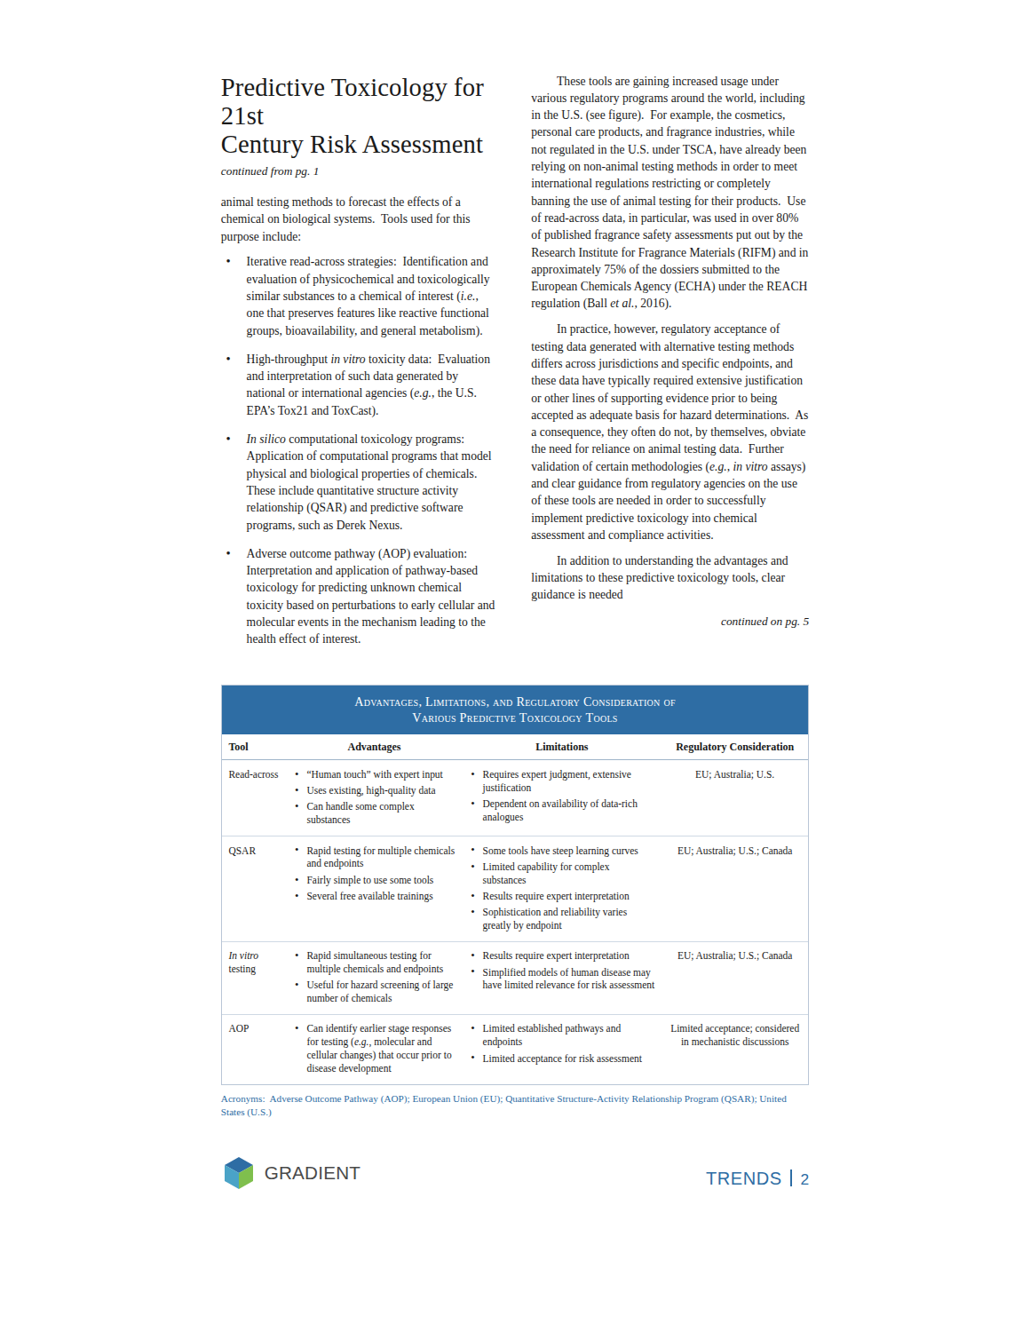Predictive Toxicology for 21st
Century Risk Assessment
continued from pg. 1
animal testing methods to forecast the effects of a chemical on biological systems. Tools used for this purpose include:
Iterative read-across strategies: Identification and evaluation of physicochemical and toxicologically similar substances to a chemical of interest (i.e., one that preserves features like reactive functional groups, bioavailability, and general metabolism).
High-throughput in vitro toxicity data: Evaluation and interpretation of such data generated by national or international agencies (e.g., the U.S. EPA’s Tox21 and ToxCast).
In silico computational toxicology programs: Application of computational programs that model physical and biological properties of chemicals. These include quantitative structure activity relationship (QSAR) and predictive software programs, such as Derek Nexus.
Adverse outcome pathway (AOP) evaluation: Interpretation and application of pathway-based toxicology for predicting unknown chemical toxicity based on perturbations to early cellular and molecular events in the mechanism leading to the health effect of interest.
These tools are gaining increased usage under various regulatory programs around the world, including in the U.S. (see figure). For example, the cosmetics, personal care products, and fragrance industries, while not regulated in the U.S. under TSCA, have already been relying on non-animal testing methods in order to meet international regulations restricting or completely banning the use of animal testing for their products. Use of read-across data, in particular, was used in over 80% of published fragrance safety assessments put out by the Research Institute for Fragrance Materials (RIFM) and in approximately 75% of the dossiers submitted to the European Chemicals Agency (ECHA) under the REACH regulation (Ball et al., 2016).
In practice, however, regulatory acceptance of testing data generated with alternative testing methods differs across jurisdictions and specific endpoints, and these data have typically required extensive justification or other lines of supporting evidence prior to being accepted as adequate basis for hazard determinations. As a consequence, they often do not, by themselves, obviate the need for reliance on animal testing data. Further validation of certain methodologies (e.g., in vitro assays) and clear guidance from regulatory agencies on the use of these tools are needed in order to successfully implement predictive toxicology into chemical assessment and compliance activities.
In addition to understanding the advantages and limitations to these predictive toxicology tools, clear guidance is needed
continued on pg. 5
| Advantages, Limitations, and Regulatory Consideration of Various Predictive Toxicology Tools |
| --- |
| Tool | Advantages | Limitations | Regulatory Consideration |
| Read-across | “Human touch” with expert input Uses existing, high-quality data Can handle some complex substances | Requires expert judgment, extensive justification Dependent on availability of data-rich analogues | EU; Australia; U.S. |
| QSAR | Rapid testing for multiple chemicals and endpoints Fairly simple to use some tools Several free available trainings | Some tools have steep learning curves Limited capability for complex substances Results require expert interpretation Sophistication and reliability varies greatly by endpoint | EU; Australia; U.S.; Canada |
| In vitro testing | Rapid simultaneous testing for multiple chemicals and endpoints Useful for hazard screening of large number of chemicals | Results require expert interpretation Simplified models of human disease may have limited relevance for risk assessment | EU; Australia; U.S.; Canada |
| AOP | Can identify earlier stage responses for testing ( e.g. , molecular and cellular changes) that occur prior to disease development | Limited established pathways and endpoints Limited acceptance for risk assessment | Limited acceptance; considered in mechanistic discussions |
Acronyms: Adverse Outcome Pathway (AOP); European Union (EU); Quantitative Structure-Activity Relationship Program (QSAR); United States (U.S.)
GRADIENT
TRENDS 2